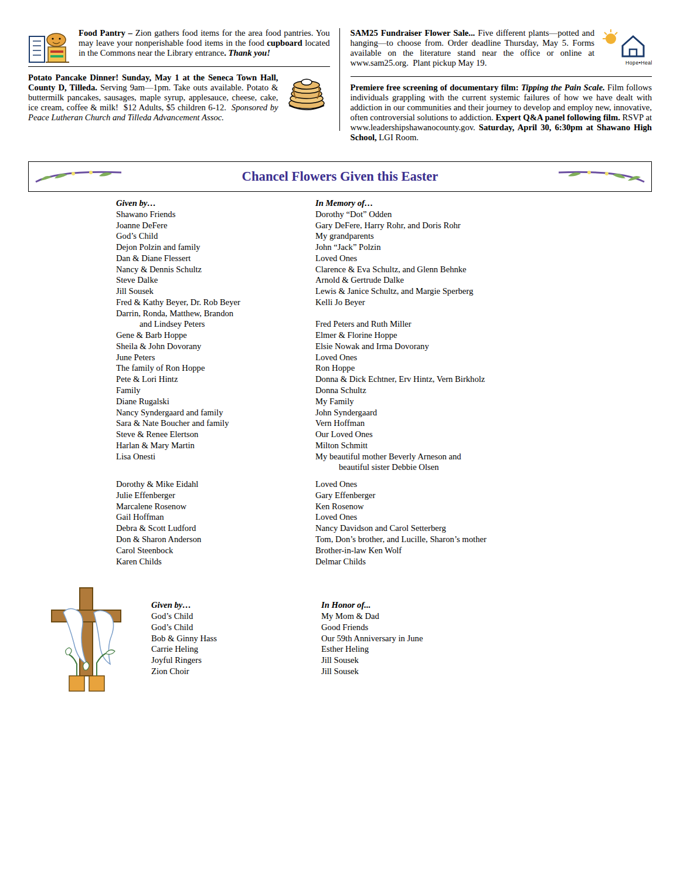Food Pantry – Zion gathers food items for the area food pantries. You may leave your nonperishable food items in the food cupboard located in the Commons near the Library entrance. Thank you!
Potato Pancake Dinner! Sunday, May 1 at the Seneca Town Hall, County D, Tilleda. Serving 9am—1pm. Take outs available. Potato & buttermilk pancakes, sausages, maple syrup, applesauce, cheese, cake, ice cream, coffee & milk! $12 Adults, $5 children 6-12. Sponsored by Peace Lutheran Church and Tilleda Advancement Assoc.
Hope•Health•Housing
SAM25 Fundraiser Flower Sale... Five different plants—potted and hanging—to choose from. Order deadline Thursday, May 5. Forms available on the literature stand near the office or online at www.sam25.org. Plant pickup May 19.
Premiere free screening of documentary film: Tipping the Pain Scale. Film follows individuals grappling with the current systemic failures of how we have dealt with addiction in our communities and their journey to develop and employ new, innovative, often controversial solutions to addiction. Expert Q&A panel following film. RSVP at www.leadershipshawanocounty.gov. Saturday, April 30, 6:30pm at Shawano High School, LGI Room.
Chancel Flowers Given this Easter
| Given by… | In Memory of… |
| Shawano Friends | Dorothy “Dot” Odden |
| Joanne DeFere | Gary DeFere, Harry Rohr, and Doris Rohr |
| God’s Child | My grandparents |
| Dejon Polzin and family | John “Jack” Polzin |
| Dan & Diane Flessert | Loved Ones |
| Nancy & Dennis Schultz | Clarence & Eva Schultz, and Glenn Behnke |
| Steve Dalke | Arnold & Gertrude Dalke |
| Jill Sousek | Lewis & Janice Schultz, and Margie Sperberg |
| Fred & Kathy Beyer, Dr. Rob Beyer | Kelli Jo Beyer |
| Darrin, Ronda, Matthew, Brandon and Lindsey Peters | Fred Peters and Ruth Miller |
| Gene & Barb Hoppe | Elmer & Florine Hoppe |
| Sheila & John Dovorany | Elsie Nowak and Irma Dovorany |
| June Peters | Loved Ones |
| The family of Ron Hoppe | Ron Hoppe |
| Pete & Lori Hintz | Donna & Dick Echtner, Erv Hintz, Vern Birkholz |
| Family | Donna Schultz |
| Diane Rugalski | My Family |
| Nancy Syndergaard and family | John Syndergaard |
| Sara & Nate Boucher and family | Vern Hoffman |
| Steve & Renee Elertson | Our Loved Ones |
| Harlan & Mary Martin | Milton Schmitt |
| Lisa Onesti | My beautiful mother Beverly Arneson and beautiful sister Debbie Olsen |
| Dorothy & Mike Eidahl | Loved Ones |
| Julie Effenberger | Gary Effenberger |
| Marcalene Rosenow | Ken Rosenow |
| Gail Hoffman | Loved Ones |
| Debra & Scott Ludford | Nancy Davidson and Carol Setterberg |
| Don & Sharon Anderson | Tom, Don’s brother, and Lucille, Sharon’s mother |
| Carol Steenbock | Brother-in-law Ken Wolf |
| Karen Childs | Delmar Childs |
| Given by… | In Honor of... |
| God’s Child | My Mom & Dad |
| God’s Child | Good Friends |
| Bob & Ginny Hass | Our 59th Anniversary in June |
| Carrie Heling | Esther Heling |
| Joyful Ringers | Jill Sousek |
| Zion Choir | Jill Sousek |